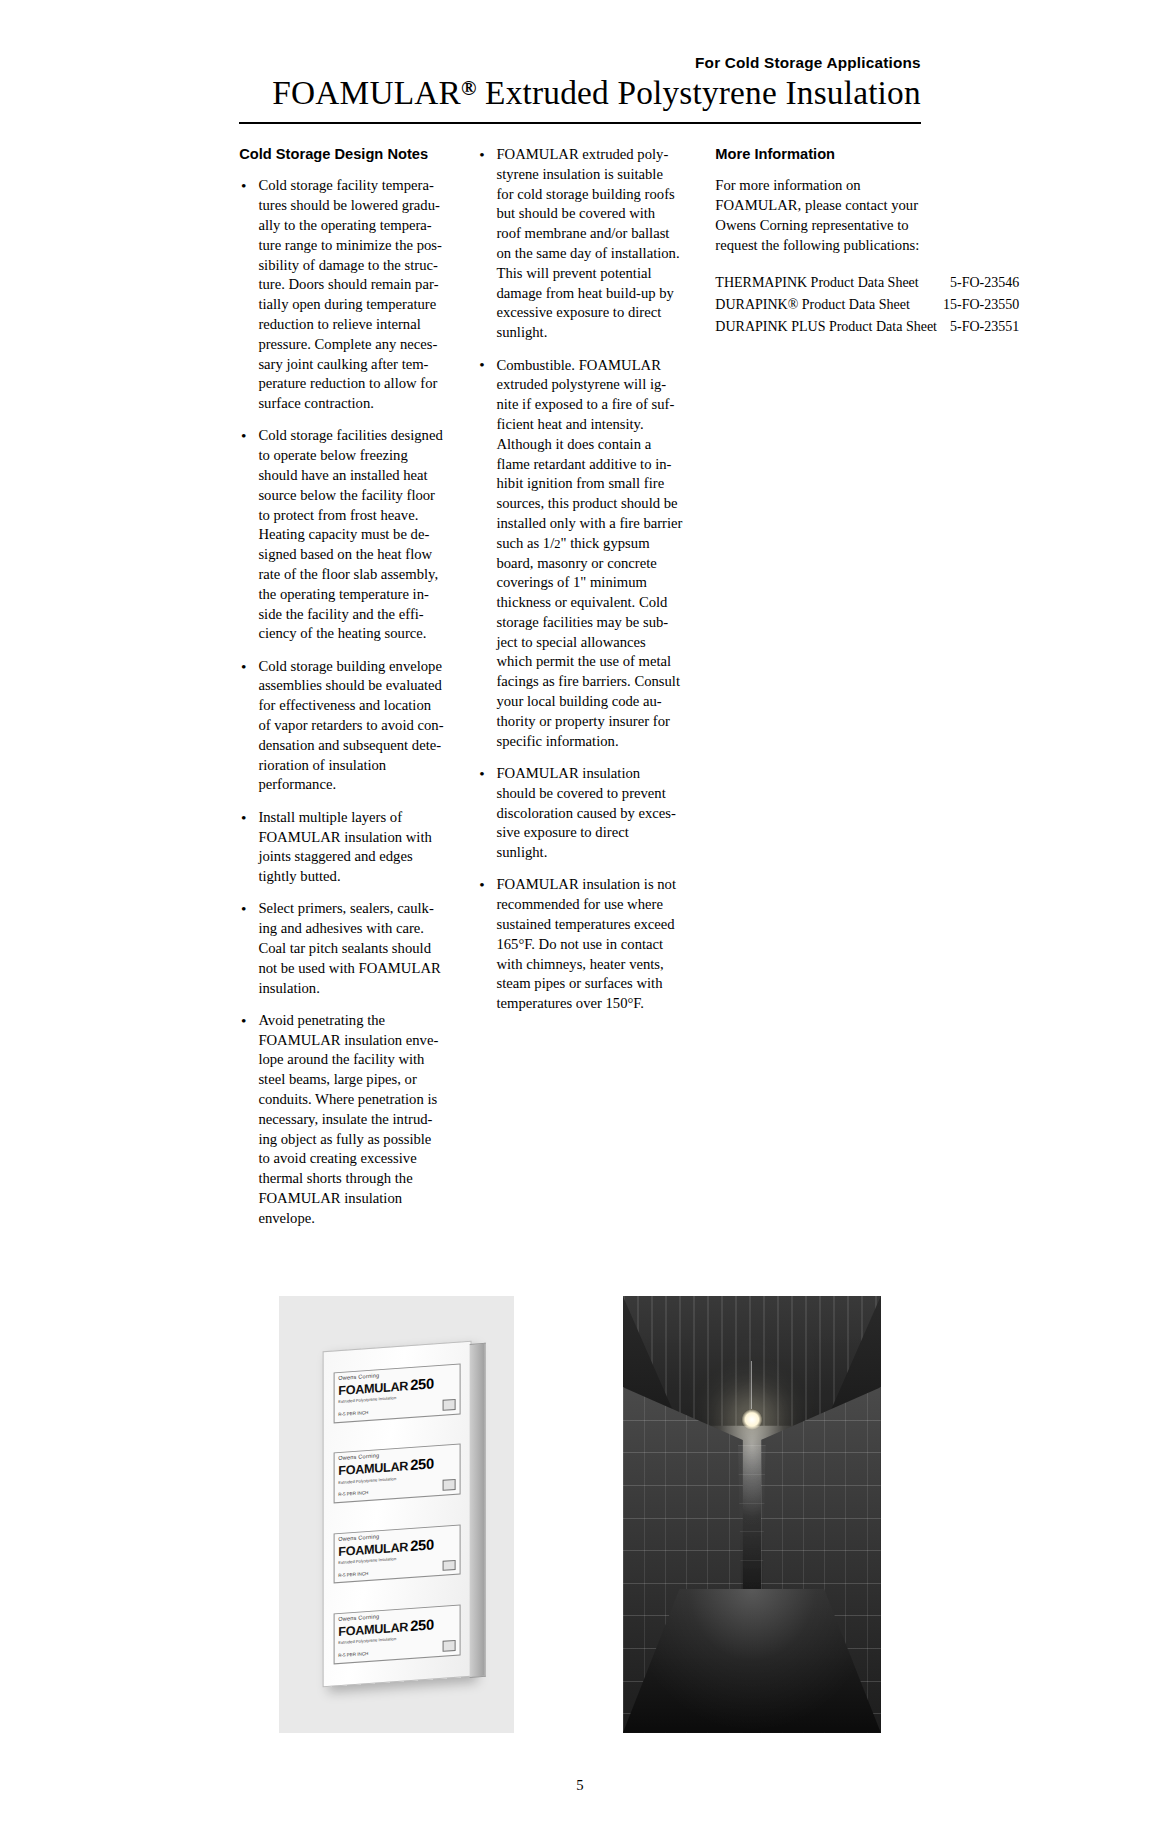For Cold Storage Applications
FOAMULAR® Extruded Polystyrene Insulation
Cold Storage Design Notes
Cold storage facility temperatures should be lowered gradually to the operating temperature range to minimize the possibility of damage to the structure. Doors should remain partially open during temperature reduction to relieve internal pressure. Complete any necessary joint caulking after temperature reduction to allow for surface contraction.
Cold storage facilities designed to operate below freezing should have an installed heat source below the facility floor to protect from frost heave. Heating capacity must be designed based on the heat flow rate of the floor slab assembly, the operating temperature inside the facility and the efficiency of the heating source.
Cold storage building envelope assemblies should be evaluated for effectiveness and location of vapor retarders to avoid condensation and subsequent deterioration of insulation performance.
Install multiple layers of FOAMULAR insulation with joints staggered and edges tightly butted.
Select primers, sealers, caulking and adhesives with care. Coal tar pitch sealants should not be used with FOAMULAR insulation.
Avoid penetrating the FOAMULAR insulation envelope around the facility with steel beams, large pipes, or conduits. Where penetration is necessary, insulate the intruding object as fully as possible to avoid creating excessive thermal shorts through the FOAMULAR insulation envelope.
FOAMULAR extruded polystyrene insulation is suitable for cold storage building roofs but should be covered with roof membrane and/or ballast on the same day of installation. This will prevent potential damage from heat build-up by excessive exposure to direct sunlight.
Combustible. FOAMULAR extruded polystyrene will ignite if exposed to a fire of sufficient heat and intensity. Although it does contain a flame retardant additive to inhibit ignition from small fire sources, this product should be installed only with a fire barrier such as 1/2" thick gypsum board, masonry or concrete coverings of 1" minimum thickness or equivalent. Cold storage facilities may be subject to special allowances which permit the use of metal facings as fire barriers. Consult your local building code authority or property insurer for specific information.
FOAMULAR insulation should be covered to prevent discoloration caused by excessive exposure to direct sunlight.
FOAMULAR insulation is not recommended for use where sustained temperatures exceed 165°F. Do not use in contact with chimneys, heater vents, steam pipes or surfaces with temperatures over 150°F.
More Information
For more information on FOAMULAR, please contact your Owens Corning representative to request the following publications:
| THERMAPINK Product Data Sheet | 5-FO-23546 |
| DURAPINK® Product Data Sheet | 15-FO-23550 |
| DURAPINK PLUS Product Data Sheet | 5-FO-23551 |
Owens Corning
FOAMULAR 250
Extruded Polystyrene Insulation
R-5 PER INCH
Owens Corning
FOAMULAR 250
Extruded Polystyrene Insulation
R-5 PER INCH
Owens Corning
FOAMULAR 250
Extruded Polystyrene Insulation
R-5 PER INCH
Owens Corning
FOAMULAR 250
Extruded Polystyrene Insulation
R-5 PER INCH
5